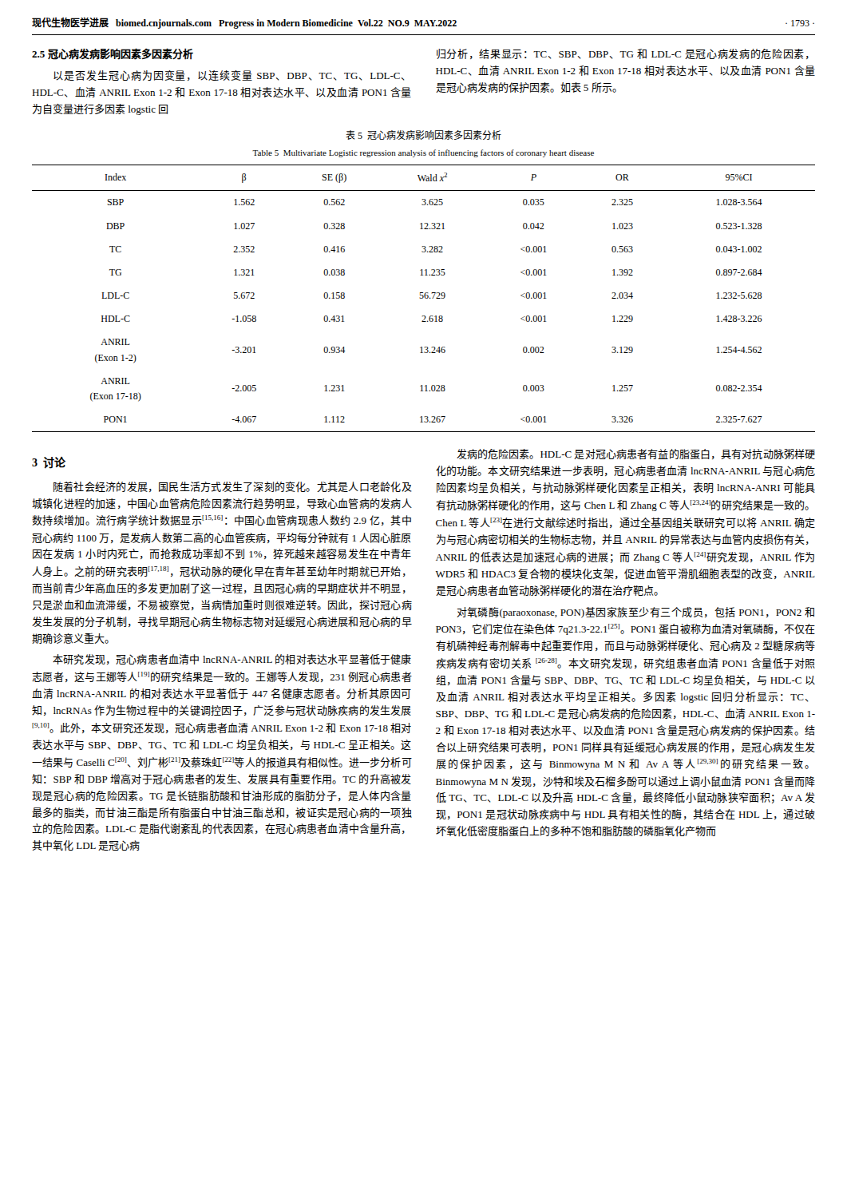现代生物医学进展 biomed.cnjournals.com Progress in Modern Biomedicine Vol.22 NO.9 MAY.2022
· 1793 ·
2.5 冠心病发病影响因素多因素分析
以是否发生冠心病为因变量，以连续变量 SBP、DBP、TC、TG、LDL-C、HDL-C、血清 ANRIL Exon 1-2 和 Exon 17-18 相对表达水平、以及血清 PON1 含量为自变量进行多因素 logstic 回
归分析，结果显示：TC、SBP、DBP、TG 和 LDL-C 是冠心病发病的危险因素，HDL-C、血清 ANRIL Exon 1-2 和 Exon 17-18 相对表达水平、以及血清 PON1 含量是冠心病发病的保护因素。如表 5 所示。
表 5 冠心病发病影响因素多因素分析
Table 5 Multivariate Logistic regression analysis of influencing factors of coronary heart disease
| Index | β | SE (β) | Wald x 2 | P | OR | 95%CI |
| --- | --- | --- | --- | --- | --- | --- |
| SBP | 1.562 | 0.562 | 3.625 | 0.035 | 2.325 | 1.028-3.564 |
| DBP | 1.027 | 0.328 | 12.321 | 0.042 | 1.023 | 0.523-1.328 |
| TC | 2.352 | 0.416 | 3.282 | <0.001 | 0.563 | 0.043-1.002 |
| TG | 1.321 | 0.038 | 11.235 | <0.001 | 1.392 | 0.897-2.684 |
| LDL-C | 5.672 | 0.158 | 56.729 | <0.001 | 2.034 | 1.232-5.628 |
| HDL-C | -1.058 | 0.431 | 2.618 | <0.001 | 1.229 | 1.428-3.226 |
| ANRIL (Exon 1-2) | -3.201 | 0.934 | 13.246 | 0.002 | 3.129 | 1.254-4.562 |
| ANRIL (Exon 17-18) | -2.005 | 1.231 | 11.028 | 0.003 | 1.257 | 0.082-2.354 |
| PON1 | -4.067 | 1.112 | 13.267 | <0.001 | 3.326 | 2.325-7.627 |
3 讨论
随着社会经济的发展，国民生活方式发生了深刻的变化。尤其是人口老龄化及城镇化进程的加速，中国心血管病危险因素流行趋势明显，导致心血管病的发病人数持续增加。流行病学统计数据显示[15,16]：中国心血管病现患人数约 2.9 亿，其中冠心病约 1100 万，是发病人数第二高的心血管疾病，平均每分钟就有 1 人因心脏原因在发病 1 小时内死亡，而抢救成功率却不到 1%，猝死越来越容易发生在中青年人身上。之前的研究表明[17,18]，冠状动脉的硬化早在青年甚至幼年时期就已开始，而当前青少年高血压的多发更加剧了这一过程，且因冠心病的早期症状并不明显，只是淤血和血流滞缓，不易被察觉，当病情加重时则很难逆转。因此，探讨冠心病发生发展的分子机制，寻找早期冠心病生物标志物对延缓冠心病进展和冠心病的早期确诊意义重大。
本研究发现，冠心病患者血清中 lncRNA-ANRIL 的相对表达水平显著低于健康志愿者，这与王娜等人[19]的研究结果是一致的。王娜等人发现，231 例冠心病患者血清 lncRNA-ANRIL 的相对表达水平显著低于 447 名健康志愿者。分析其原因可知，lncRNAs 作为生物过程中的关键调控因子，广泛参与冠状动脉疾病的发生发展[9,10]。此外，本文研究还发现，冠心病患者血清 ANRIL Exon 1-2 和 Exon 17-18 相对表达水平与 SBP、DBP、TG、TC 和 LDL-C 均呈负相关，与 HDL-C 呈正相关。这一结果与 Caselli C[20]、刘广彬[21]及蔡珠虹[22]等人的报道具有相似性。进一步分析可知：SBP 和 DBP 增高对于冠心病患者的发生、发展具有重要作用。TC 的升高被发现是冠心病的危险因素。TG 是长链脂肪酸和甘油形成的脂肪分子，是人体内含量最多的脂类，而甘油三酯是所有脂蛋白中甘油三酯总和，被证实是冠心病的一项独立的危险因素。LDL-C 是脂代谢紊乱的代表因素，在冠心病患者血清中含量升高，其中氧化 LDL 是冠心病
发病的危险因素。HDL-C 是对冠心病患者有益的脂蛋白，具有对抗动脉粥样硬化的功能。本文研究结果进一步表明，冠心病患者血清 lncRNA-ANRIL 与冠心病危险因素均呈负相关，与抗动脉粥样硬化因素呈正相关，表明 lncRNA-ANRI 可能具有抗动脉粥样硬化的作用，这与 Chen L 和 Zhang C 等人[23,24]的研究结果是一致的。Chen L 等人[23]在进行文献综述时指出，通过全基因组关联研究可以将 ANRIL 确定为与冠心病密切相关的生物标志物，并且 ANRIL 的异常表达与血管内皮损伤有关，ANRIL 的低表达是加速冠心病的进展；而 Zhang C 等人[24]研究发现，ANRIL 作为 WDR5 和 HDAC3 复合物的模块化支架，促进血管平滑肌细胞表型的改变，ANRIL 是冠心病患者血管动脉粥样硬化的潜在治疗靶点。
对氧磷酶(paraoxonase, PON)基因家族至少有三个成员，包括 PON1，PON2 和 PON3，它们定位在染色体 7q21.3-22.1[25]。PON1 蛋白被称为血清对氧磷酶，不仅在有机磷神经毒剂解毒中起重要作用，而且与动脉粥样硬化、冠心病及 2 型糖尿病等疾病发病有密切关系 [26-28]。本文研究发现，研究组患者血清 PON1 含量低于对照组，血清 PON1 含量与 SBP、DBP、TG、TC 和 LDL-C 均呈负相关，与 HDL-C 以及血清 ANRIL 相对表达水平均呈正相关。多因素 logstic 回归分析显示：TC、SBP、DBP、TG 和 LDL-C 是冠心病发病的危险因素，HDL-C、血清 ANRIL Exon 1-2 和 Exon 17-18 相对表达水平、以及血清 PON1 含量是冠心病发病的保护因素。结合以上研究结果可表明，PON1 同样具有延缓冠心病发展的作用，是冠心病发生发展的保护因素，这与 Binmowyna M N 和 Av A 等人[29,30]的研究结果一致。Binmowyna M N 发现，沙特和埃及石榴多酚可以通过上调小鼠血清 PON1 含量而降低 TG、TC、LDL-C 以及升高 HDL-C 含量，最终降低小鼠动脉狭窄面积；Av A 发现，PON1 是冠状动脉疾病中与 HDL 具有相关性的酶，其结合在 HDL 上，通过破坏氧化低密度脂蛋白上的多种不饱和脂肪酸的磷脂氧化产物而